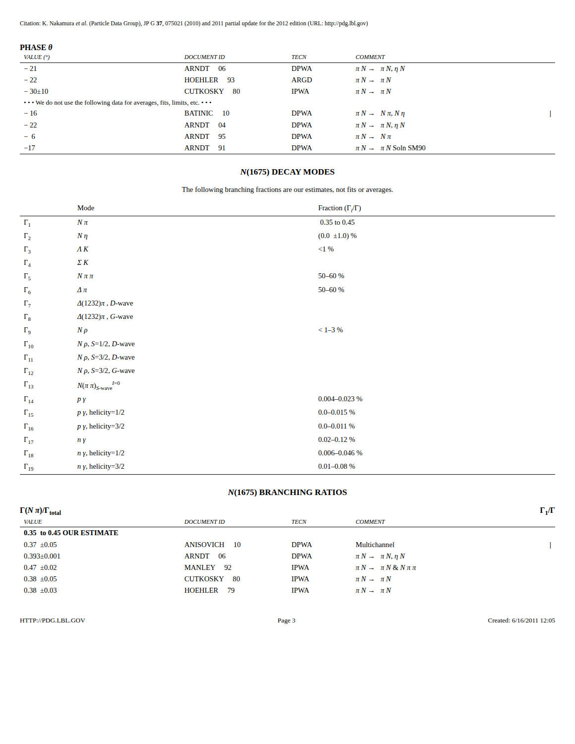Citation: K. Nakamura et al. (Particle Data Group), JP G 37, 075021 (2010) and 2011 partial update for the 2012 edition (URL: http://pdg.lbl.gov)
PHASE θ
| VALUE (°) | DOCUMENT ID | TECN | COMMENT |
| − 21 | ARNDT 06 | DPWA | π N → π N , η N |
| − 22 | HOEHLER 93 | ARGD | π N → π N |
| − 30±10 | CUTKOSKY 80 | IPWA | π N → π N |
| • • • We do not use the following data for averages, fits, limits, etc. • • • |
| − 16 | BATINIC 10 | DPWA | π N → N π , N η / |
| − 22 | ARNDT 04 | DPWA | π N → π N , η N |
| − 6 | ARNDT 95 | DPWA | π N → N π |
| −17 | ARNDT 91 | DPWA | π N → π N Soln SM90 |
N(1675) DECAY MODES
The following branching fractions are our estimates, not fits or averages.
| | Mode | Fraction (Γ i /Γ) |
| Γ 1 | N π | 0.35 to 0.45 |
| Γ 2 | N η | (0.0 ±1.0) % |
| Γ 3 | Λ K | <1 % |
| Γ 4 | Σ K | |
| Γ 5 | N π π | 50–60 % |
| Γ 6 | Δ π | 50–60 % |
| Γ 7 | Δ (1232) π , D -wave | |
| Γ 8 | Δ (1232) π , G -wave | |
| Γ 9 | N ρ | < 1–3 % |
| Γ 10 | N ρ , S =1/2, D -wave | |
| Γ 11 | N ρ , S =3/2, D -wave | |
| Γ 12 | N ρ , S =3/2, G -wave | |
| Γ 13 | N ( π π ) S -wave I =0 | |
| Γ 14 | p γ | 0.004–0.023 % |
| Γ 15 | p γ , helicity=1/2 | 0.0–0.015 % |
| Γ 16 | p γ , helicity=3/2 | 0.0–0.011 % |
| Γ 17 | n γ | 0.02–0.12 % |
| Γ 18 | n γ , helicity=1/2 | 0.006–0.046 % |
| Γ 19 | n γ , helicity=3/2 | 0.01–0.08 % |
N(1675) BRANCHING RATIOS
Γ(N π)/Γtotal Γ1/Γ
| VALUE | DOCUMENT ID | TECN | COMMENT |
| 0.35 to 0.45 OUR ESTIMATE | | | |
| 0.37 ±0.05 | ANISOVICH 10 | DPWA | Multichannel / |
| 0.393±0.001 | ARNDT 06 | DPWA | π N → π N , η N |
| 0.47 ±0.02 | MANLEY 92 | IPWA | π N → π N & N π π |
| 0.38 ±0.05 | CUTKOSKY 80 | IPWA | π N → π N |
| 0.38 ±0.03 | HOEHLER 79 | IPWA | π N → π N |
HTTP://PDG.LBL.GOV Page 3 Created: 6/16/2011 12:05